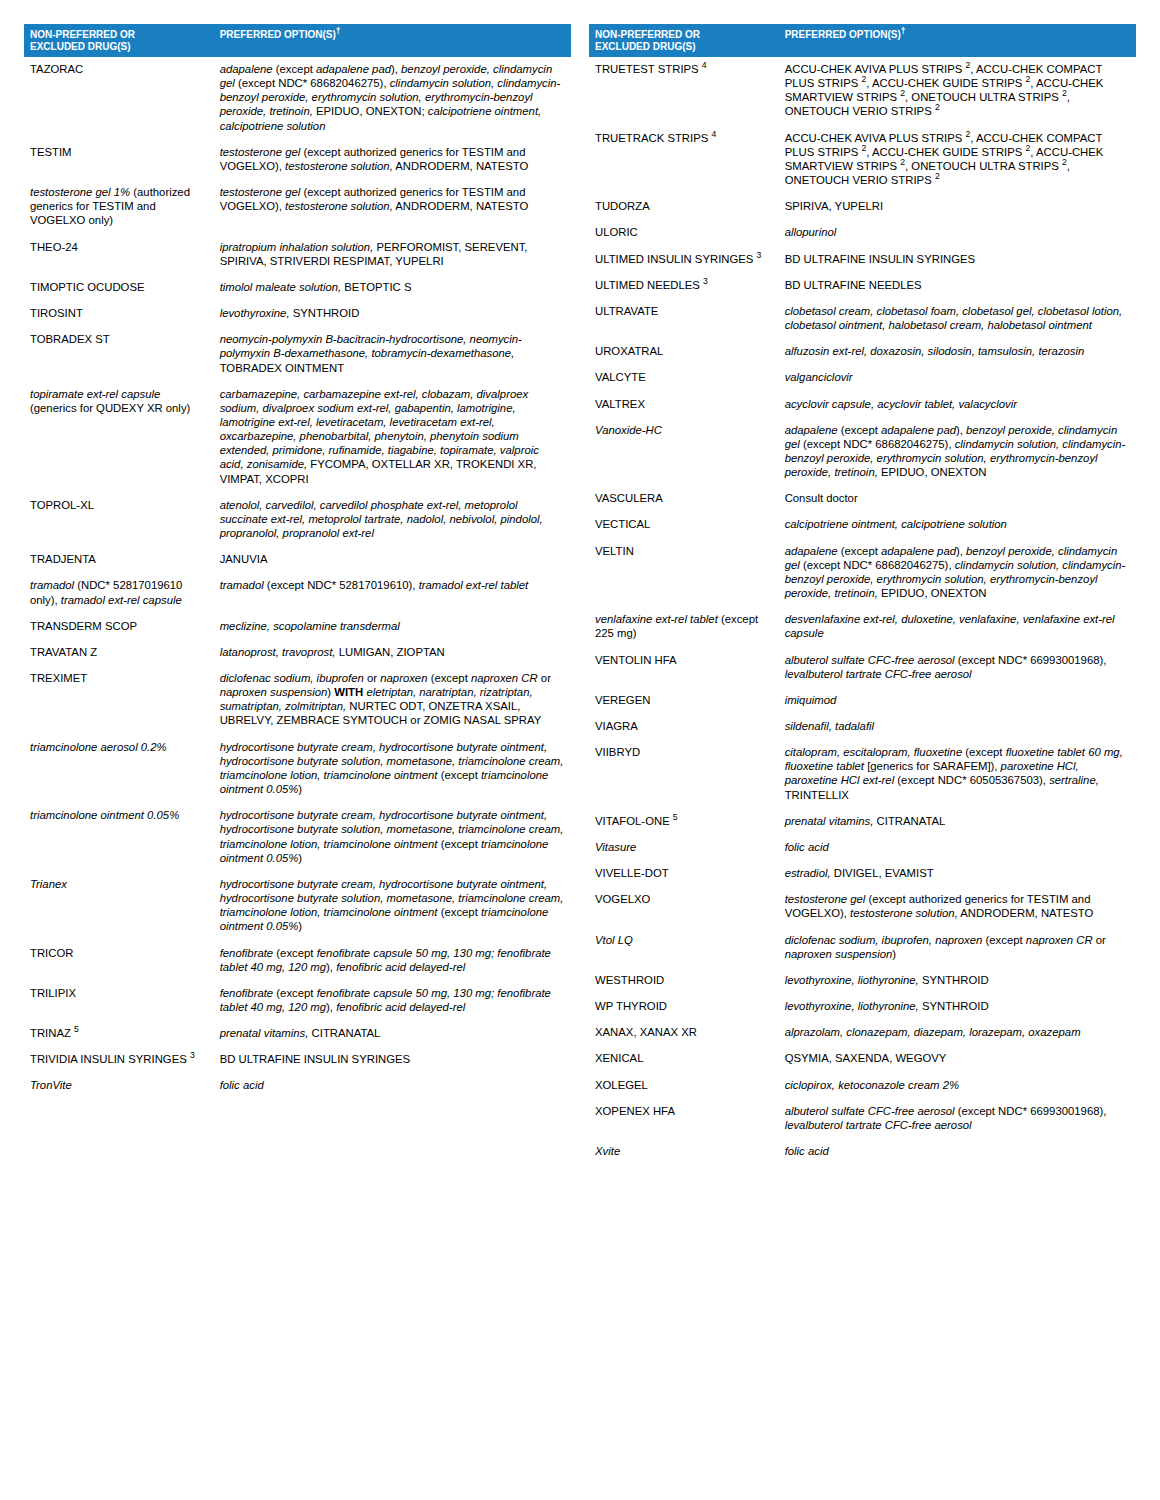| NON-PREFERRED OR EXCLUDED DRUG(S) | PREFERRED OPTION(S) † |
| --- | --- |
| TAZORAC | adapalene (except adapalene pad ), benzoyl peroxide, clindamycin gel (except NDC* 68682046275), clindamycin solution, clindamycin-benzoyl peroxide, erythromycin solution, erythromycin-benzoyl peroxide, tretinoin, EPIDUO, ONEXTON; calcipotriene ointment, calcipotriene solution |
| TESTIM | testosterone gel (except authorized generics for TESTIM and VOGELXO), testosterone solution, ANDRODERM, NATESTO |
| testosterone gel 1% (authorized generics for TESTIM and VOGELXO only) | testosterone gel (except authorized generics for TESTIM and VOGELXO), testosterone solution, ANDRODERM, NATESTO |
| THEO-24 | ipratropium inhalation solution, PERFOROMIST, SEREVENT, SPIRIVA, STRIVERDI RESPIMAT, YUPELRI |
| TIMOPTIC OCUDOSE | timolol maleate solution, BETOPTIC S |
| TIROSINT | levothyroxine, SYNTHROID |
| TOBRADEX ST | neomycin-polymyxin B-bacitracin-hydrocortisone, neomycin-polymyxin B-dexamethasone, tobramycin-dexamethasone, TOBRADEX OINTMENT |
| topiramate ext-rel capsule (generics for QUDEXY XR only) | carbamazepine, carbamazepine ext-rel, clobazam, divalproex sodium, divalproex sodium ext-rel, gabapentin, lamotrigine, lamotrigine ext-rel, levetiracetam, levetiracetam ext-rel, oxcarbazepine, phenobarbital, phenytoin, phenytoin sodium extended, primidone, rufinamide, tiagabine, topiramate, valproic acid, zonisamide, FYCOMPA, OXTELLAR XR, TROKENDI XR, VIMPAT, XCOPRI |
| TOPROL-XL | atenolol, carvedilol, carvedilol phosphate ext-rel, metoprolol succinate ext-rel, metoprolol tartrate, nadolol, nebivolol, pindolol, propranolol, propranolol ext-rel |
| TRADJENTA | JANUVIA |
| tramadol (NDC* 52817019610 only), tramadol ext-rel capsule | tramadol (except NDC* 52817019610), tramadol ext-rel tablet |
| TRANSDERM SCOP | meclizine, scopolamine transdermal |
| TRAVATAN Z | latanoprost, travoprost, LUMIGAN, ZIOPTAN |
| TREXIMET | diclofenac sodium, ibuprofen or naproxen (except naproxen CR or naproxen suspension ) WITH eletriptan, naratriptan, rizatriptan, sumatriptan, zolmitriptan, NURTEC ODT, ONZETRA XSAIL, UBRELVY, ZEMBRACE SYMTOUCH or ZOMIG NASAL SPRAY |
| triamcinolone aerosol 0.2% | hydrocortisone butyrate cream, hydrocortisone butyrate ointment, hydrocortisone butyrate solution, mometasone, triamcinolone cream, triamcinolone lotion, triamcinolone ointment (except triamcinolone ointment 0.05% ) |
| triamcinolone ointment 0.05% | hydrocortisone butyrate cream, hydrocortisone butyrate ointment, hydrocortisone butyrate solution, mometasone, triamcinolone cream, triamcinolone lotion, triamcinolone ointment (except triamcinolone ointment 0.05% ) |
| Trianex | hydrocortisone butyrate cream, hydrocortisone butyrate ointment, hydrocortisone butyrate solution, mometasone, triamcinolone cream, triamcinolone lotion, triamcinolone ointment (except triamcinolone ointment 0.05% ) |
| TRICOR | fenofibrate (except fenofibrate capsule 50 mg, 130 mg; fenofibrate tablet 40 mg, 120 mg ), fenofibric acid delayed-rel |
| TRILIPIX | fenofibrate (except fenofibrate capsule 50 mg, 130 mg; fenofibrate tablet 40 mg, 120 mg ), fenofibric acid delayed-rel |
| TRINAZ 5 | prenatal vitamins, CITRANATAL |
| TRIVIDIA INSULIN SYRINGES 3 | BD ULTRAFINE INSULIN SYRINGES |
| TronVite | folic acid |
| NON-PREFERRED OR EXCLUDED DRUG(S) | PREFERRED OPTION(S) † |
| --- | --- |
| TRUETEST STRIPS 4 | ACCU-CHEK AVIVA PLUS STRIPS 2 , ACCU-CHEK COMPACT PLUS STRIPS 2 , ACCU-CHEK GUIDE STRIPS 2 , ACCU-CHEK SMARTVIEW STRIPS 2 , ONETOUCH ULTRA STRIPS 2 , ONETOUCH VERIO STRIPS 2 |
| TRUETRACK STRIPS 4 | ACCU-CHEK AVIVA PLUS STRIPS 2 , ACCU-CHEK COMPACT PLUS STRIPS 2 , ACCU-CHEK GUIDE STRIPS 2 , ACCU-CHEK SMARTVIEW STRIPS 2 , ONETOUCH ULTRA STRIPS 2 , ONETOUCH VERIO STRIPS 2 |
| TUDORZA | SPIRIVA, YUPELRI |
| ULORIC | allopurinol |
| ULTIMED INSULIN SYRINGES 3 | BD ULTRAFINE INSULIN SYRINGES |
| ULTIMED NEEDLES 3 | BD ULTRAFINE NEEDLES |
| ULTRAVATE | clobetasol cream, clobetasol foam, clobetasol gel, clobetasol lotion, clobetasol ointment, halobetasol cream, halobetasol ointment |
| UROXATRAL | alfuzosin ext-rel, doxazosin, silodosin, tamsulosin, terazosin |
| VALCYTE | valganciclovir |
| VALTREX | acyclovir capsule, acyclovir tablet, valacyclovir |
| Vanoxide-HC | adapalene (except adapalene pad ), benzoyl peroxide, clindamycin gel (except NDC* 68682046275), clindamycin solution, clindamycin-benzoyl peroxide, erythromycin solution, erythromycin-benzoyl peroxide, tretinoin, EPIDUO, ONEXTON |
| VASCULERA | Consult doctor |
| VECTICAL | calcipotriene ointment, calcipotriene solution |
| VELTIN | adapalene (except adapalene pad ), benzoyl peroxide, clindamycin gel (except NDC* 68682046275), clindamycin solution, clindamycin-benzoyl peroxide, erythromycin solution, erythromycin-benzoyl peroxide, tretinoin, EPIDUO, ONEXTON |
| venlafaxine ext-rel tablet (except 225 mg) | desvenlafaxine ext-rel, duloxetine, venlafaxine, venlafaxine ext-rel capsule |
| VENTOLIN HFA | albuterol sulfate CFC-free aerosol (except NDC* 66993001968), levalbuterol tartrate CFC-free aerosol |
| VEREGEN | imiquimod |
| VIAGRA | sildenafil, tadalafil |
| VIIBRYD | citalopram, escitalopram, fluoxetine (except fluoxetine tablet 60 mg, fluoxetine tablet [generics for SARAFEM]), paroxetine HCl, paroxetine HCl ext-rel (except NDC* 60505367503), sertraline, TRINTELLIX |
| VITAFOL-ONE 5 | prenatal vitamins, CITRANATAL |
| Vitasure | folic acid |
| VIVELLE-DOT | estradiol, DIVIGEL, EVAMIST |
| VOGELXO | testosterone gel (except authorized generics for TESTIM and VOGELXO), testosterone solution, ANDRODERM, NATESTO |
| Vtol LQ | diclofenac sodium, ibuprofen, naproxen (except naproxen CR or naproxen suspension ) |
| WESTHROID | levothyroxine, liothyronine, SYNTHROID |
| WP THYROID | levothyroxine, liothyronine, SYNTHROID |
| XANAX, XANAX XR | alprazolam, clonazepam, diazepam, lorazepam, oxazepam |
| XENICAL | QSYMIA, SAXENDA, WEGOVY |
| XOLEGEL | ciclopirox, ketoconazole cream 2% |
| XOPENEX HFA | albuterol sulfate CFC-free aerosol (except NDC* 66993001968), levalbuterol tartrate CFC-free aerosol |
| Xvite | folic acid |